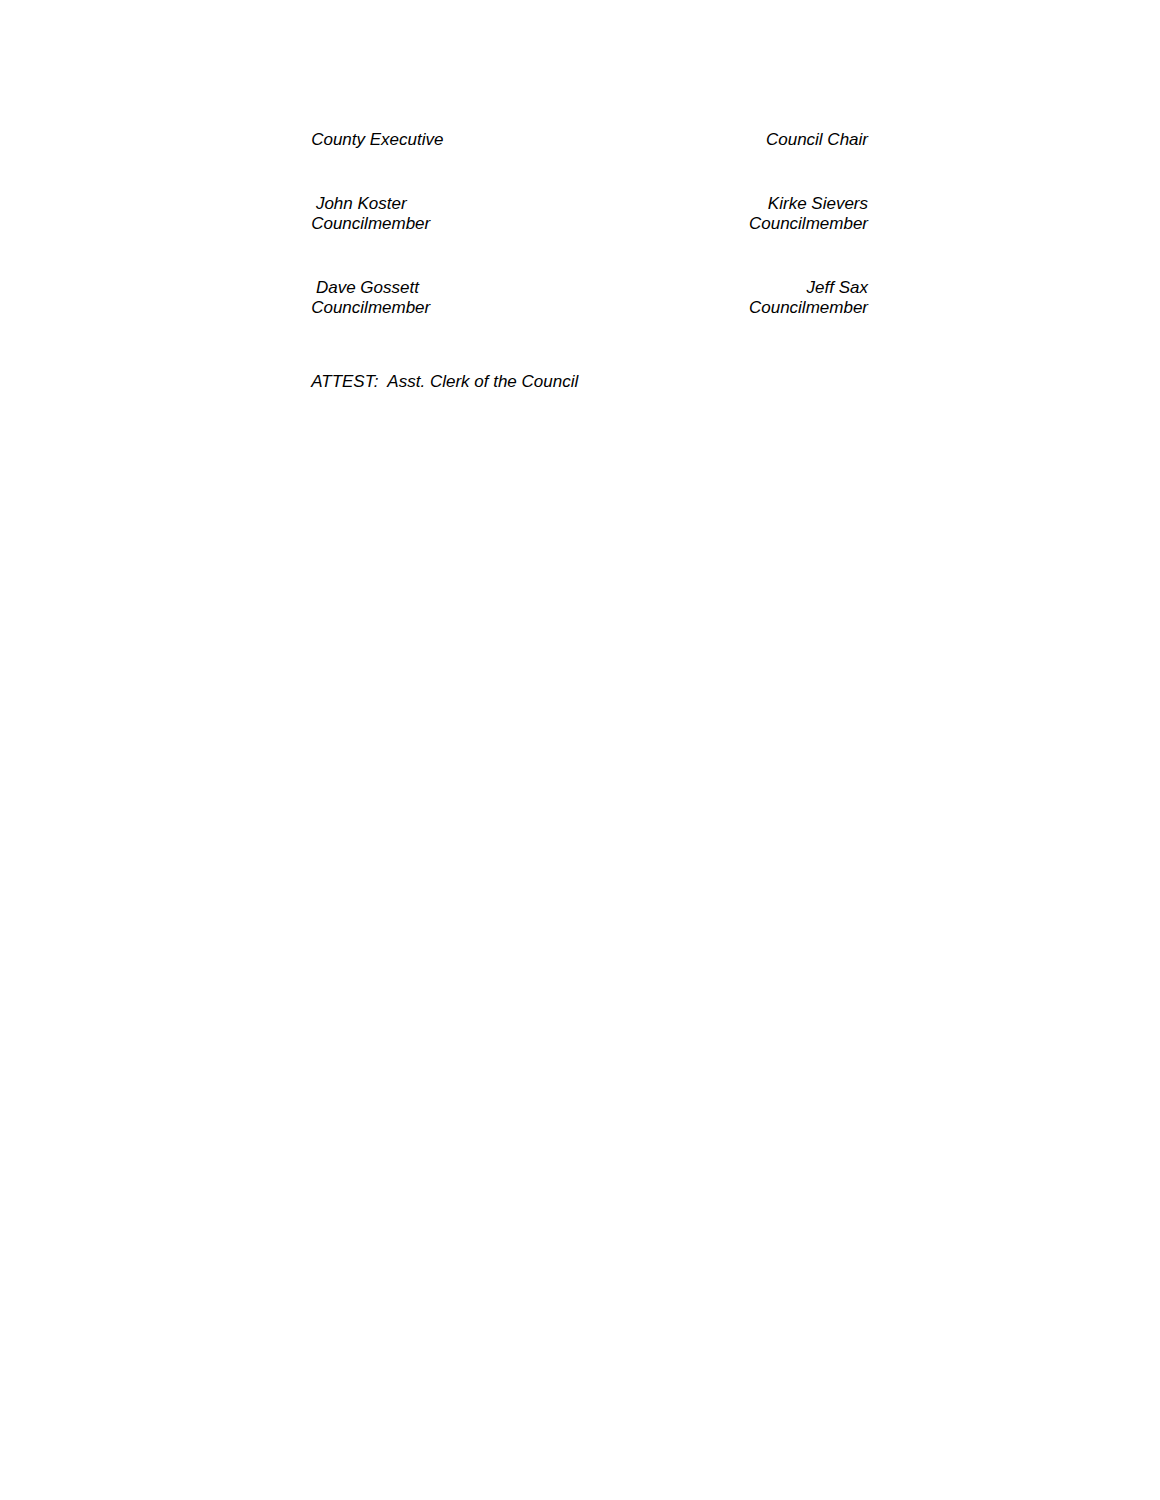| County Executive | Council Chair |
| John Koster | Kirke Sievers |
| Councilmember | Councilmember |
| Dave Gossett | Jeff Sax |
| Councilmember | Councilmember |
ATTEST: Asst. Clerk of the Council